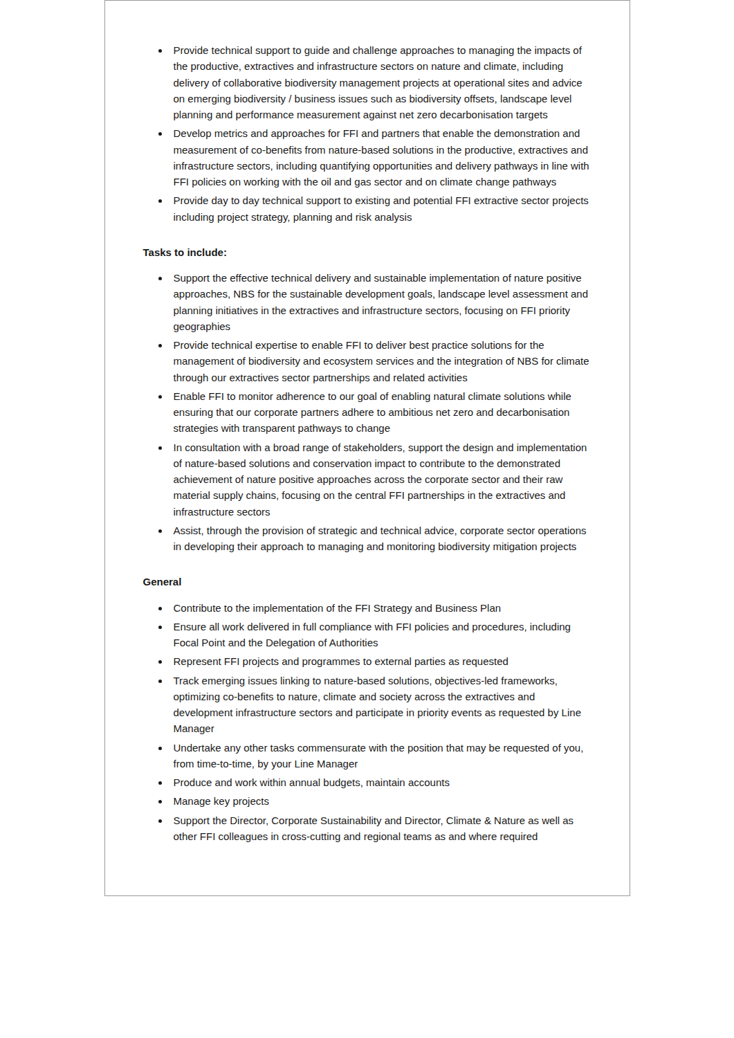Provide technical support to guide and challenge approaches to managing the impacts of the productive, extractives and infrastructure sectors on nature and climate, including delivery of collaborative biodiversity management projects at operational sites and advice on emerging biodiversity / business issues such as biodiversity offsets, landscape level planning and performance measurement against net zero decarbonisation targets
Develop metrics and approaches for FFI and partners that enable the demonstration and measurement of co-benefits from nature-based solutions in the productive, extractives and infrastructure sectors, including quantifying opportunities and delivery pathways in line with FFI policies on working with the oil and gas sector and on climate change pathways
Provide day to day technical support to existing and potential FFI extractive sector projects including project strategy, planning and risk analysis
Tasks to include:
Support the effective technical delivery and sustainable implementation of nature positive approaches, NBS for the sustainable development goals, landscape level assessment and planning initiatives in the extractives and infrastructure sectors, focusing on FFI priority geographies
Provide technical expertise to enable FFI to deliver best practice solutions for the management of biodiversity and ecosystem services and the integration of NBS for climate through our extractives sector partnerships and related activities
Enable FFI to monitor adherence to our goal of enabling natural climate solutions while ensuring that our corporate partners adhere to ambitious net zero and decarbonisation strategies with transparent pathways to change
In consultation with a broad range of stakeholders, support the design and implementation of nature-based solutions and conservation impact to contribute to the demonstrated achievement of nature positive approaches across the corporate sector and their raw material supply chains, focusing on the central FFI partnerships in the extractives and infrastructure sectors
Assist, through the provision of strategic and technical advice, corporate sector operations in developing their approach to managing and monitoring biodiversity mitigation projects
General
Contribute to the implementation of the FFI Strategy and Business Plan
Ensure all work delivered in full compliance with FFI policies and procedures, including Focal Point and the Delegation of Authorities
Represent FFI projects and programmes to external parties as requested
Track emerging issues linking to nature-based solutions, objectives-led frameworks, optimizing co-benefits to nature, climate and society across the extractives and development infrastructure sectors and participate in priority events as requested by Line Manager
Undertake any other tasks commensurate with the position that may be requested of you, from time-to-time, by your Line Manager
Produce and work within annual budgets, maintain accounts
Manage key projects
Support the Director, Corporate Sustainability and Director, Climate & Nature as well as other FFI colleagues in cross-cutting and regional teams as and where required